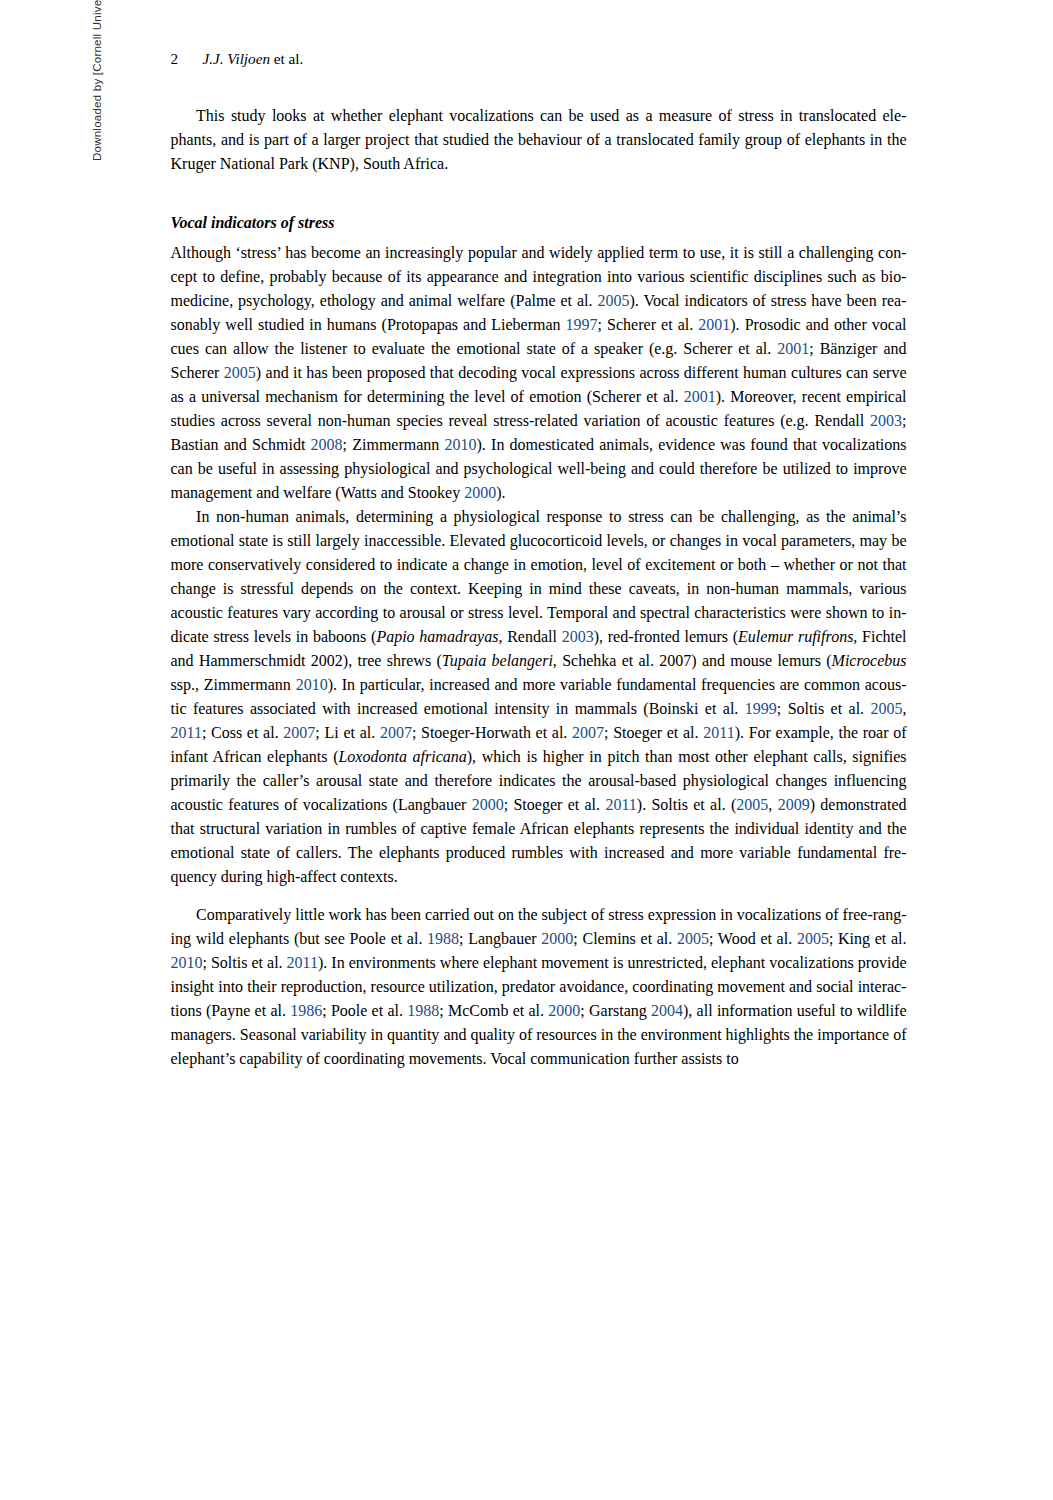Downloaded by [Cornell University Library] at 07:06 01 January 2015
2 J.J. Viljoen et al.
This study looks at whether elephant vocalizations can be used as a measure of stress in translocated elephants, and is part of a larger project that studied the behaviour of a translocated family group of elephants in the Kruger National Park (KNP), South Africa.
Vocal indicators of stress
Although ‘stress’ has become an increasingly popular and widely applied term to use, it is still a challenging concept to define, probably because of its appearance and integration into various scientific disciplines such as biomedicine, psychology, ethology and animal welfare (Palme et al. 2005). Vocal indicators of stress have been reasonably well studied in humans (Protopapas and Lieberman 1997; Scherer et al. 2001). Prosodic and other vocal cues can allow the listener to evaluate the emotional state of a speaker (e.g. Scherer et al. 2001; Bänziger and Scherer 2005) and it has been proposed that decoding vocal expressions across different human cultures can serve as a universal mechanism for determining the level of emotion (Scherer et al. 2001). Moreover, recent empirical studies across several non-human species reveal stress-related variation of acoustic features (e.g. Rendall 2003; Bastian and Schmidt 2008; Zimmermann 2010). In domesticated animals, evidence was found that vocalizations can be useful in assessing physiological and psychological well-being and could therefore be utilized to improve management and welfare (Watts and Stookey 2000).
In non-human animals, determining a physiological response to stress can be challenging, as the animal’s emotional state is still largely inaccessible. Elevated glucocorticoid levels, or changes in vocal parameters, may be more conservatively considered to indicate a change in emotion, level of excitement or both – whether or not that change is stressful depends on the context. Keeping in mind these caveats, in non-human mammals, various acoustic features vary according to arousal or stress level. Temporal and spectral characteristics were shown to indicate stress levels in baboons (Papio hamadrayas, Rendall 2003), red-fronted lemurs (Eulemur rufifrons, Fichtel and Hammerschmidt 2002), tree shrews (Tupaia belangeri, Schehka et al. 2007) and mouse lemurs (Microcebus ssp., Zimmermann 2010). In particular, increased and more variable fundamental frequencies are common acoustic features associated with increased emotional intensity in mammals (Boinski et al. 1999; Soltis et al. 2005, 2011; Coss et al. 2007; Li et al. 2007; Stoeger-Horwath et al. 2007; Stoeger et al. 2011). For example, the roar of infant African elephants (Loxodonta africana), which is higher in pitch than most other elephant calls, signifies primarily the caller’s arousal state and therefore indicates the arousal-based physiological changes influencing acoustic features of vocalizations (Langbauer 2000; Stoeger et al. 2011). Soltis et al. (2005, 2009) demonstrated that structural variation in rumbles of captive female African elephants represents the individual identity and the emotional state of callers. The elephants produced rumbles with increased and more variable fundamental frequency during high-affect contexts.
Comparatively little work has been carried out on the subject of stress expression in vocalizations of free-ranging wild elephants (but see Poole et al. 1988; Langbauer 2000; Clemins et al. 2005; Wood et al. 2005; King et al. 2010; Soltis et al. 2011). In environments where elephant movement is unrestricted, elephant vocalizations provide insight into their reproduction, resource utilization, predator avoidance, coordinating movement and social interactions (Payne et al. 1986; Poole et al. 1988; McComb et al. 2000; Garstang 2004), all information useful to wildlife managers. Seasonal variability in quantity and quality of resources in the environment highlights the importance of elephant’s capability of coordinating movements. Vocal communication further assists to